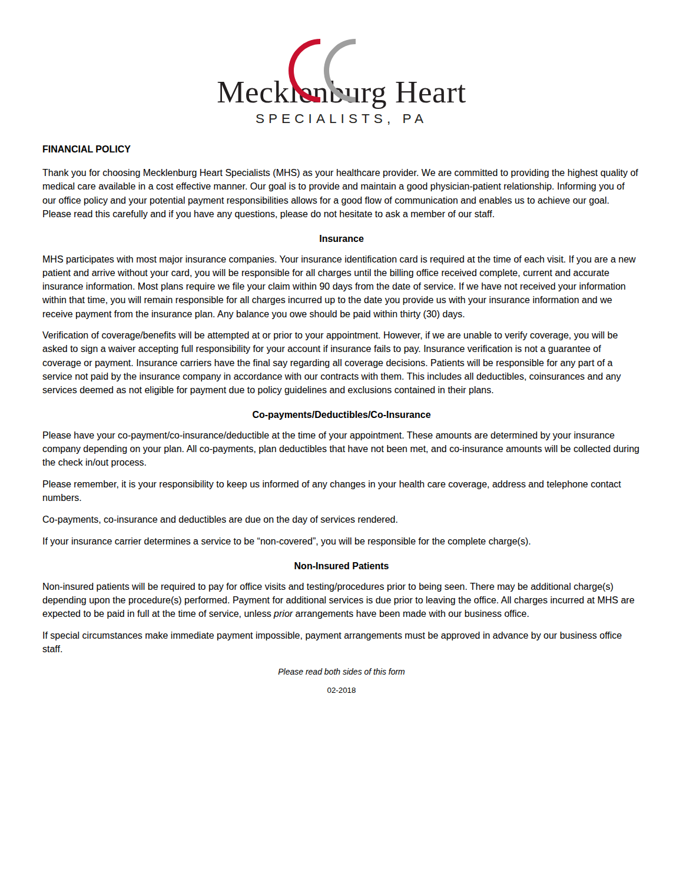Mecklenburg Heart
SPECIALISTS, PA
FINANCIAL POLICY
Thank you for choosing Mecklenburg Heart Specialists (MHS) as your healthcare provider. We are committed to providing the highest quality of medical care available in a cost effective manner. Our goal is to provide and maintain a good physician-patient relationship. Informing you of our office policy and your potential payment responsibilities allows for a good flow of communication and enables us to achieve our goal. Please read this carefully and if you have any questions, please do not hesitate to ask a member of our staff.
Insurance
MHS participates with most major insurance companies. Your insurance identification card is required at the time of each visit. If you are a new patient and arrive without your card, you will be responsible for all charges until the billing office received complete, current and accurate insurance information. Most plans require we file your claim within 90 days from the date of service. If we have not received your information within that time, you will remain responsible for all charges incurred up to the date you provide us with your insurance information and we receive payment from the insurance plan. Any balance you owe should be paid within thirty (30) days.
Verification of coverage/benefits will be attempted at or prior to your appointment. However, if we are unable to verify coverage, you will be asked to sign a waiver accepting full responsibility for your account if insurance fails to pay. Insurance verification is not a guarantee of coverage or payment. Insurance carriers have the final say regarding all coverage decisions. Patients will be responsible for any part of a service not paid by the insurance company in accordance with our contracts with them. This includes all deductibles, coinsurances and any services deemed as not eligible for payment due to policy guidelines and exclusions contained in their plans.
Co-payments/Deductibles/Co-Insurance
Please have your co-payment/co-insurance/deductible at the time of your appointment. These amounts are determined by your insurance company depending on your plan. All co-payments, plan deductibles that have not been met, and co-insurance amounts will be collected during the check in/out process.
Please remember, it is your responsibility to keep us informed of any changes in your health care coverage, address and telephone contact numbers.
Co-payments, co-insurance and deductibles are due on the day of services rendered.
If your insurance carrier determines a service to be “non-covered”, you will be responsible for the complete charge(s).
Non-Insured Patients
Non-insured patients will be required to pay for office visits and testing/procedures prior to being seen. There may be additional charge(s) depending upon the procedure(s) performed. Payment for additional services is due prior to leaving the office. All charges incurred at MHS are expected to be paid in full at the time of service, unless prior arrangements have been made with our business office.
If special circumstances make immediate payment impossible, payment arrangements must be approved in advance by our business office staff.
Please read both sides of this form
02-2018